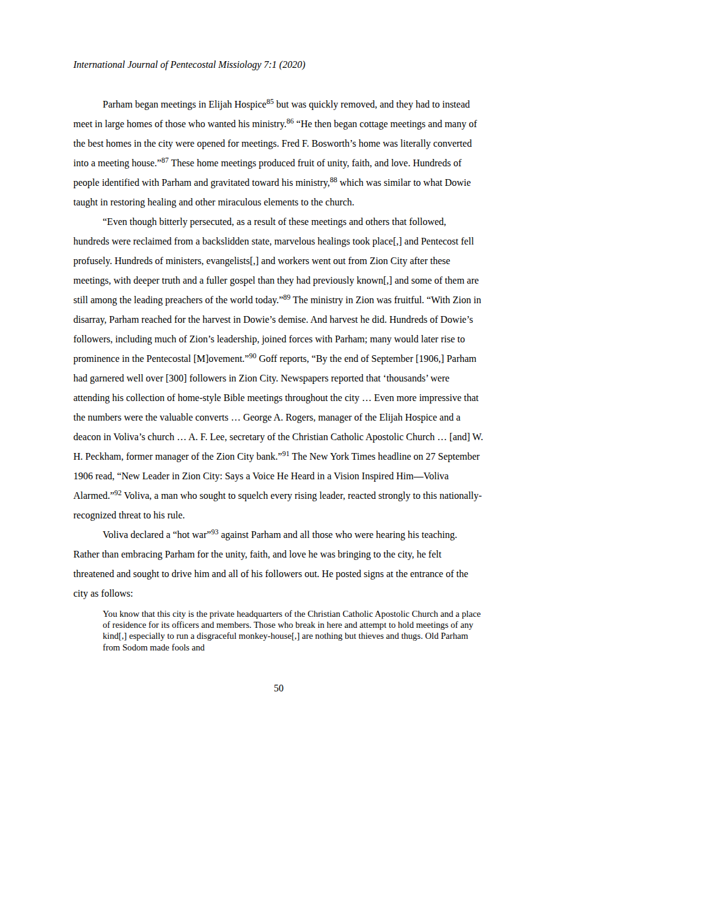International Journal of Pentecostal Missiology 7:1 (2020)
Parham began meetings in Elijah Hospice85 but was quickly removed, and they had to instead meet in large homes of those who wanted his ministry.86 “He then began cottage meetings and many of the best homes in the city were opened for meetings. Fred F. Bosworth’s home was literally converted into a meeting house.”87 These home meetings produced fruit of unity, faith, and love. Hundreds of people identified with Parham and gravitated toward his ministry,88 which was similar to what Dowie taught in restoring healing and other miraculous elements to the church.
“Even though bitterly persecuted, as a result of these meetings and others that followed, hundreds were reclaimed from a backslidden state, marvelous healings took place[,] and Pentecost fell profusely. Hundreds of ministers, evangelists[,] and workers went out from Zion City after these meetings, with deeper truth and a fuller gospel than they had previously known[,] and some of them are still among the leading preachers of the world today.”89 The ministry in Zion was fruitful. “With Zion in disarray, Parham reached for the harvest in Dowie’s demise. And harvest he did. Hundreds of Dowie’s followers, including much of Zion’s leadership, joined forces with Parham; many would later rise to prominence in the Pentecostal [M]ovement.”90 Goff reports, “By the end of September [1906,] Parham had garnered well over [300] followers in Zion City. Newspapers reported that ‘thousands’ were attending his collection of home-style Bible meetings throughout the city … Even more impressive that the numbers were the valuable converts … George A. Rogers, manager of the Elijah Hospice and a deacon in Voliva’s church … A. F. Lee, secretary of the Christian Catholic Apostolic Church … [and] W. H. Peckham, former manager of the Zion City bank.”91 The New York Times headline on 27 September 1906 read, “New Leader in Zion City: Says a Voice He Heard in a Vision Inspired Him—Voliva Alarmed.”92 Voliva, a man who sought to squelch every rising leader, reacted strongly to this nationally-recognized threat to his rule.
Voliva declared a “hot war”93 against Parham and all those who were hearing his teaching. Rather than embracing Parham for the unity, faith, and love he was bringing to the city, he felt threatened and sought to drive him and all of his followers out. He posted signs at the entrance of the city as follows:
You know that this city is the private headquarters of the Christian Catholic Apostolic Church and a place of residence for its officers and members. Those who break in here and attempt to hold meetings of any kind[,] especially to run a disgraceful monkey-house[,] are nothing but thieves and thugs. Old Parham from Sodom made fools and
50